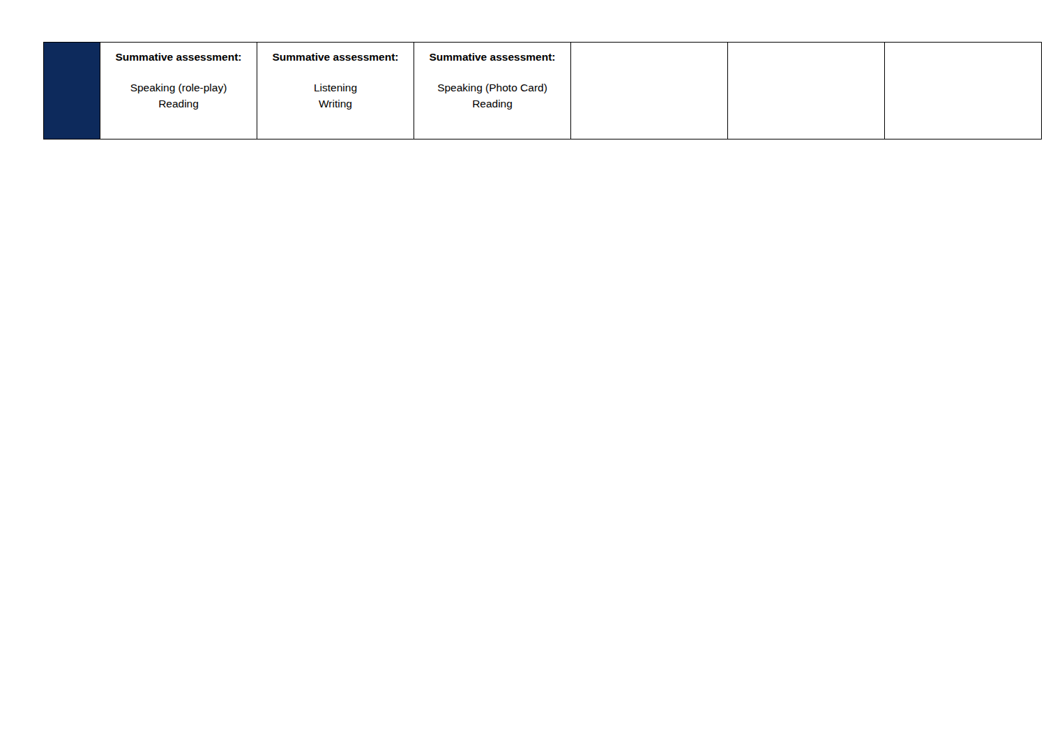| | Summative assessment: Speaking (role-play) Reading | Summative assessment: Listening Writing | Summative assessment: Speaking (Photo Card) Reading | | | |